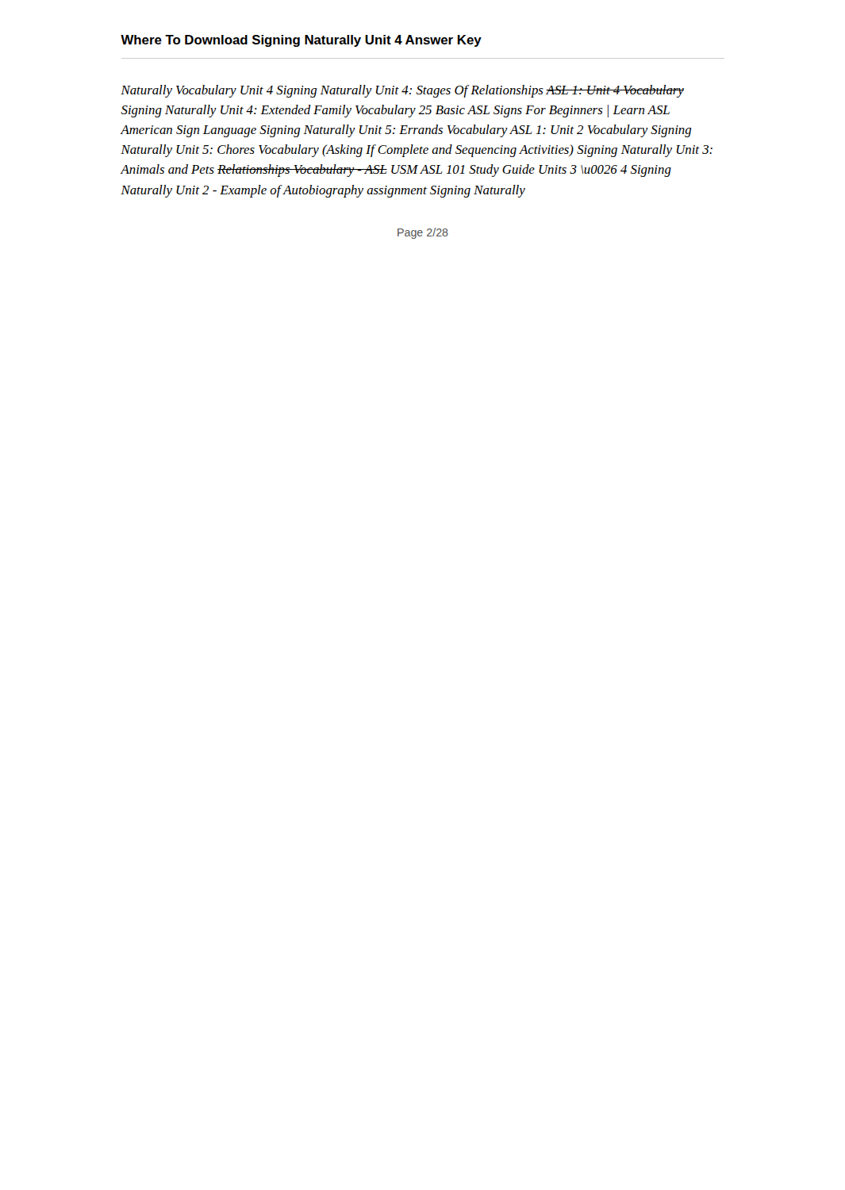Where To Download Signing Naturally Unit 4 Answer Key
Naturally Vocabulary Unit 4 Signing Naturally Unit 4: Stages Of Relationships ASL 1: Unit 4 Vocabulary Signing Naturally Unit 4: Extended Family Vocabulary 25 Basic ASL Signs For Beginners | Learn ASL American Sign Language Signing Naturally Unit 5: Errands Vocabulary ASL 1: Unit 2 Vocabulary Signing Naturally Unit 5: Chores Vocabulary (Asking If Complete and Sequencing Activities) Signing Naturally Unit 3: Animals and Pets Relationships Vocabulary - ASL USM ASL 101 Study Guide Units 3 \u0026 4 Signing Naturally Unit 2 - Example of Autobiography assignment Signing Naturally
Page 2/28